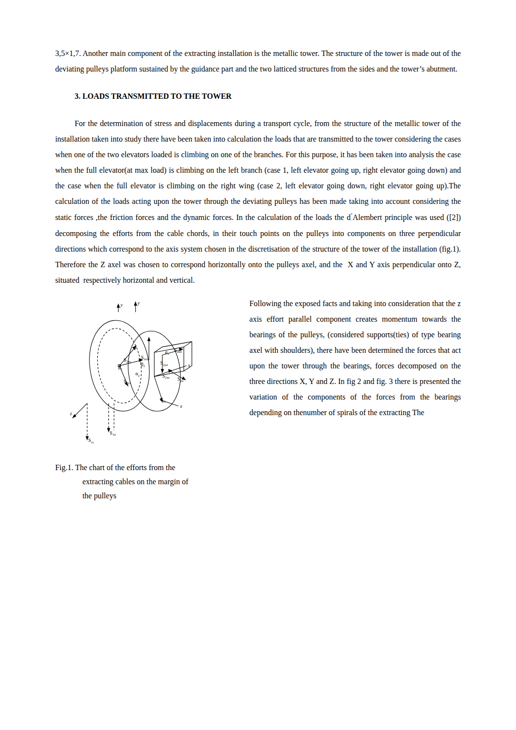3,5×1,7. Another main component of the extracting installation is the metallic tower. The structure of the tower is made out of the deviating pulleys platform sustained by the guidance part and the two latticed structures from the sides and the tower’s abutment.
3. LOADS TRANSMITTED TO THE TOWER
For the determination of stress and displacements during a transport cycle, from the structure of the metallic tower of the installation taken into study there have been taken into calculation the loads that are transmitted to the tower considering the cases when one of the two elevators loaded is climbing on one of the branches. For this purpose, it has been taken into analysis the case when the full elevator(at max load) is climbing on the left branch (case 1, left elevator going up, right elevator going down) and the case when the full elevator is climbing on the right wing (case 2, left elevator going down, right elevator going up).The calculation of the loads acting upon the tower through the deviating pulleys has been made taking into account considering the static forces ,the friction forces and the dynamic forces. In the calculation of the loads the d’Alembert principle was used ([2]) decomposing the efforts from the cable chords, in their touch points on the pulleys into components on three perpendicular directions which correspond to the axis system chosen in the discretisation of the structure of the tower of the installation (fig.1). Therefore the Z axel was chosen to correspond horizontally onto the pulleys axel, and the X and Y axis perpendicular onto Z, situated respectively horizontal and vertical.
y y x x z S2zd β2 S2zs β1 α1 S2xd S2yd α2 S2ys S2xs S2d S2s S1d S1s
Fig.1. The chart of the efforts from the extracting cables on the margin of the pulleys
Following the exposed facts and taking into consideration that the z axis effort parallel component creates momentum towards the bearings of the pulleys, (considered supports(ties) of type bearing axel with shoulders), there have been determined the forces that act upon the tower through the bearings, forces decomposed on the three directions X, Y and Z. In fig 2 and fig. 3 there is presented the variation of the components of the forces from the bearings depending on thenumber of spirals of the extracting The